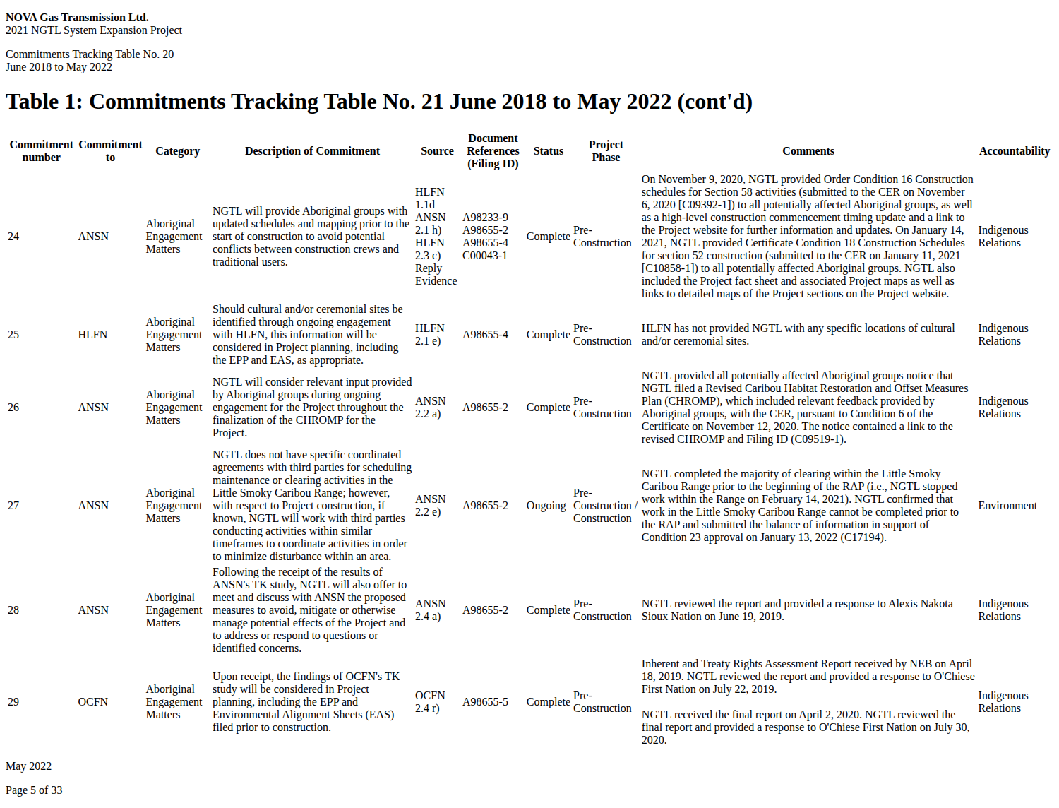NOVA Gas Transmission Ltd.
2021 NGTL System Expansion Project
Commitments Tracking Table No. 20
June 2018 to May 2022
Table 1: Commitments Tracking Table No. 21 June 2018 to May 2022 (cont'd)
| Commitment number | Commitment to | Category | Description of Commitment | Source | Document References (Filing ID) | Status | Project Phase | Comments | Accountability |
| --- | --- | --- | --- | --- | --- | --- | --- | --- | --- |
| 24 | ANSN | Aboriginal Engagement Matters | NGTL will provide Aboriginal groups with updated schedules and mapping prior to the start of construction to avoid potential conflicts between construction crews and traditional users. | HLFN 1.1d ANSN 2.1 h) HLFN 2.3 c) Reply Evidence | A98233-9 A98655-2 A98655-4 C00043-1 | Complete | Pre-Construction | On November 9, 2020, NGTL provided Order Condition 16 Construction schedules for Section 58 activities (submitted to the CER on November 6, 2020 [C09392-1]) to all potentially affected Aboriginal groups, as well as a high-level construction commencement timing update and a link to the Project website for further information and updates. On January 14, 2021, NGTL provided Certificate Condition 18 Construction Schedules for section 52 construction (submitted to the CER on January 11, 2021 [C10858-1]) to all potentially affected Aboriginal groups. NGTL also included the Project fact sheet and associated Project maps as well as links to detailed maps of the Project sections on the Project website. | Indigenous Relations |
| 25 | HLFN | Aboriginal Engagement Matters | Should cultural and/or ceremonial sites be identified through ongoing engagement with HLFN, this information will be considered in Project planning, including the EPP and EAS, as appropriate. | HLFN 2.1 e) | A98655-4 | Complete | Pre-Construction | HLFN has not provided NGTL with any specific locations of cultural and/or ceremonial sites. | Indigenous Relations |
| 26 | ANSN | Aboriginal Engagement Matters | NGTL will consider relevant input provided by Aboriginal groups during ongoing engagement for the Project throughout the finalization of the CHROMP for the Project. | ANSN 2.2 a) | A98655-2 | Complete | Pre-Construction | NGTL provided all potentially affected Aboriginal groups notice that NGTL filed a Revised Caribou Habitat Restoration and Offset Measures Plan (CHROMP), which included relevant feedback provided by Aboriginal groups, with the CER, pursuant to Condition 6 of the Certificate on November 12, 2020. The notice contained a link to the revised CHROMP and Filing ID (C09519-1). | Indigenous Relations |
| 27 | ANSN | Aboriginal Engagement Matters | NGTL does not have specific coordinated agreements with third parties for scheduling maintenance or clearing activities in the Little Smoky Caribou Range; however, with respect to Project construction, if known, NGTL will work with third parties conducting activities within similar timeframes to coordinate activities in order to minimize disturbance within an area. | ANSN 2.2 e) | A98655-2 | Ongoing | Pre-Construction / Construction | NGTL completed the majority of clearing within the Little Smoky Caribou Range prior to the beginning of the RAP (i.e., NGTL stopped work within the Range on February 14, 2021). NGTL confirmed that work in the Little Smoky Caribou Range cannot be completed prior to the RAP and submitted the balance of information in support of Condition 23 approval on January 13, 2022 (C17194). | Environment |
| 28 | ANSN | Aboriginal Engagement Matters | Following the receipt of the results of ANSN's TK study, NGTL will also offer to meet and discuss with ANSN the proposed measures to avoid, mitigate or otherwise manage potential effects of the Project and to address or respond to questions or identified concerns. | ANSN 2.4 a) | A98655-2 | Complete | Pre-Construction | NGTL reviewed the report and provided a response to Alexis Nakota Sioux Nation on June 19, 2019. | Indigenous Relations |
| 29 | OCFN | Aboriginal Engagement Matters | Upon receipt, the findings of OCFN's TK study will be considered in Project planning, including the EPP and Environmental Alignment Sheets (EAS) filed prior to construction. | OCFN 2.4 r) | A98655-5 | Complete | Pre-Construction | Inherent and Treaty Rights Assessment Report received by NEB on April 18, 2019. NGTL reviewed the report and provided a response to O'Chiese First Nation on July 22, 2019. NGTL received the final report on April 2, 2020. NGTL reviewed the final report and provided a response to O'Chiese First Nation on July 30, 2020. | Indigenous Relations |
May 2022
Page 5 of 33